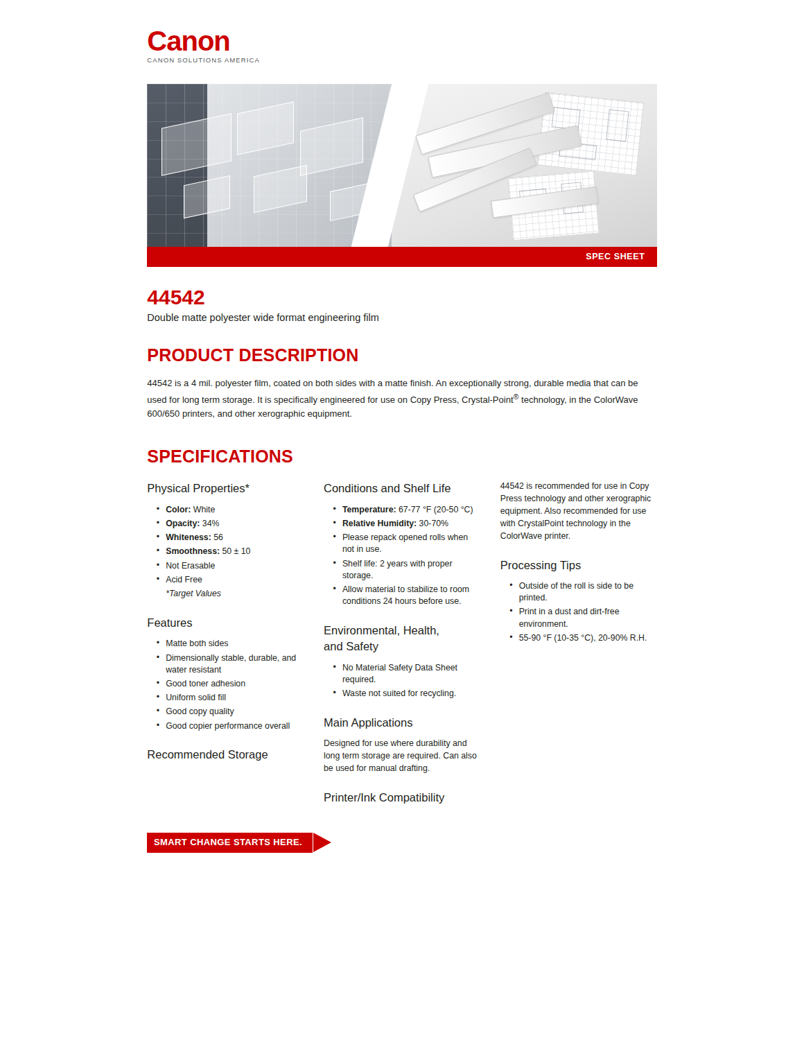Canon
CANON SOLUTIONS AMERICA
SPEC SHEET
44542
Double matte polyester wide format engineering film
PRODUCT DESCRIPTION
44542 is a 4 mil. polyester film, coated on both sides with a matte finish. An exceptionally strong, durable media that can be used for long term storage. It is specifically engineered for use on Copy Press, Crystal-Point® technology, in the ColorWave 600/650 printers, and other xerographic equipment.
SPECIFICATIONS
Physical Properties*
Color: White
Opacity: 34%
Whiteness: 56
Smoothness: 50 ± 10
Not Erasable
Acid Free
*Target Values
Features
Matte both sides
Dimensionally stable, durable, and water resistant
Good toner adhesion
Uniform solid fill
Good copy quality
Good copier performance overall
Recommended Storage
Conditions and Shelf Life
Temperature: 67-77 °F (20-50 °C)
Relative Humidity: 30-70%
Please repack opened rolls when not in use.
Shelf life: 2 years with proper storage.
Allow material to stabilize to room conditions 24 hours before use.
Environmental, Health,
and Safety
No Material Safety Data Sheet required.
Waste not suited for recycling.
Main Applications
Designed for use where durability and long term storage are required. Can also be used for manual drafting.
Printer/Ink Compatibility
44542 is recommended for use in Copy Press technology and other xerographic equipment. Also recommended for use with CrystalPoint technology in the ColorWave printer.
Processing Tips
Outside of the roll is side to be printed.
Print in a dust and dirt-free environment.
55-90 °F (10-35 °C), 20-90% R.H.
SMART CHANGE STARTS HERE.